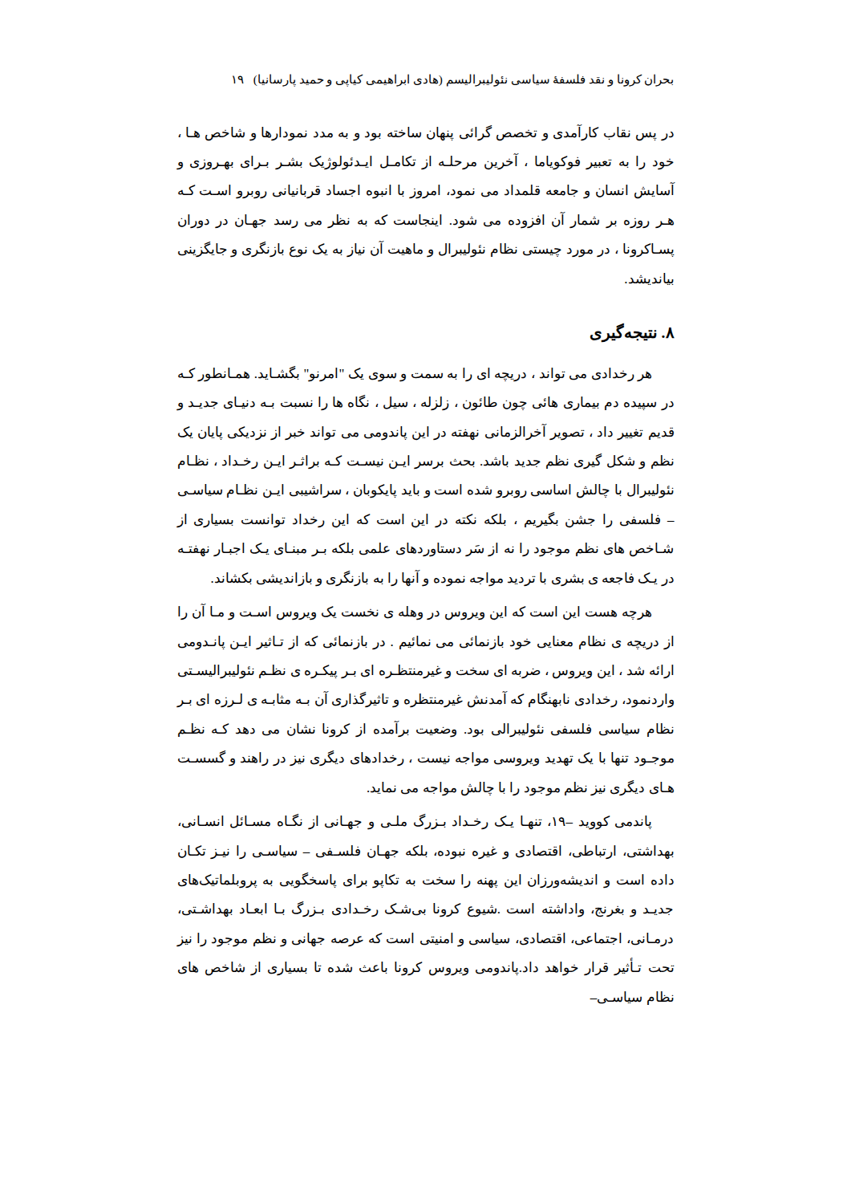بحران کرونا و نقد فلسفهٔ سیاسی نئولیبرالیسم (هادی ابراهیمی کیاپی و حمید پارسانیا) ۱۹
در پس نقاب کارآمدی و تخصص گرائی پنهان ساخته بود و به مدد نمودارها و شاخص هـا ، خود را به تعبیر فوکویاما ، آخرین مرحلـه از تکامـل ایـدئولوژیک بشـر بـرای بهـروزی و آسایش انسان و جامعه قلمداد می نمود، امروز با انبوه اجساد قربانیانی روبرو اسـت کـه هـر روزه بر شمار آن افزوده می شود. اینجاست که به نظر می رسد جهـان در دوران پسـاکرونا ، در مورد چیستی نظام نئولیبرال و ماهیت آن نیاز به یک نوع بازنگری و جایگزینی بیاندیشد.
۸. نتیجه‌گیری
هر رخدادی می تواند ، دریچه ای را به سمت و سوی یک "امرنو" بگشـاید. همـانطور کـه در سپیده دم بیماری هائی چون طائون ، زلزله ، سیل ، نگاه ها را نسبت بـه دنیـای جدیـد و قدیم تغییر داد ، تصویر آخرالزمانی نهفته در این پاندومی می تواند خبر از نزدیکی پایان یک نظم و شکل گیری نظم جدید باشد. بحث برسر ایـن نیسـت کـه براثـر ایـن رخـداد ، نظـام نئولیبرال با چالش اساسی روبرو شده است و باید پایکوبان ، سراشیبی ایـن نظـام سیاسـی – فلسفی را جشن بگیریم ، بلکه نکته در این است که این رخداد توانست بسیاری از شـاخص های نظم موجود را نه از سَر دستاوردهای علمی بلکه بـر مبنـای یـک اجبـار نهفتـه در یـک فاجعه ی بشری با تردید مواجه نموده و آنها را به بازنگری و بازاندیشی بکشاند.
هرچه هست این است که این ویروس در وهله ی نخست یک ویروس اسـت و مـا آن را از دریچه ی نظام معنایی خود بازنمائی می نمائیم . در بازنمائی که از تـاثیر ایـن پانـدومی ارائه شد ، این ویروس ، ضربه ای سخت و غیرمنتظـره ای بـر پیکـره ی نظـم نئولیبرالیسـتی واردنمود، رخدادی نابهنگام که آمدنش غیرمنتظره و تاثیرگذاری آن بـه مثابـه ی لـرزه ای بـر نظام سیاسی فلسفی نئولیبرالی بود. وضعیت برآمده از کرونا نشان می دهد کـه نظـم موجـود تنها با یک تهدید ویروسی مواجه نیست ، رخدادهای دیگری نیز در راهند و گسسـت هـای دیگری نیز نظم موجود را با چالش مواجه می نماید.
پاندمی کووید –۱۹، تنهـا یـک رخـداد بـزرگ ملـی و جهـانی از نگـاه مسـائل انسـانی، بهداشتی، ارتباطی، اقتصادی و غیره نبوده، بلکه جهـان فلسـفی – سیاسـی را نیـز تکـان داده است و اندیشه‌ورزان این پهنه را سخت به تکاپو برای پاسخگویی به پروبلماتیک‌های جدیـد و بغرنج، واداشته است .شیوع کرونا بی‌شـک رخـدادی بـزرگ بـا ابعـاد بهداشـتی، درمـانی، اجتماعی، اقتصادی، سیاسی و امنیتی است که عرصه جهانی و نظم موجود را نیز تحت تـأثیر قرار خواهد داد.پاندومی ویروس کرونا باعث شده تا بسیاری از شاخص های نظام سیاسـی–